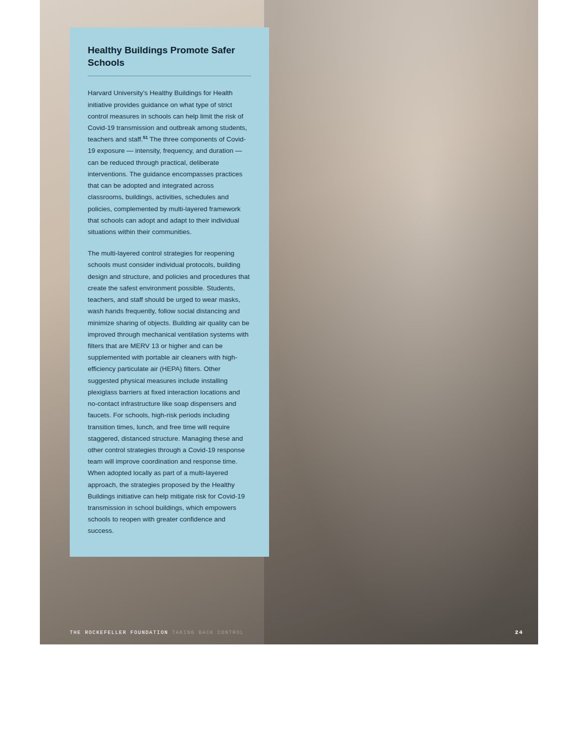Healthy Buildings Promote Safer Schools
Harvard University’s Healthy Buildings for Health initiative provides guidance on what type of strict control measures in schools can help limit the risk of Covid-19 transmission and outbreak among students, teachers and staff.51 The three components of Covid-19 exposure — intensity, frequency, and duration — can be reduced through practical, deliberate interventions. The guidance encompasses practices that can be adopted and integrated across classrooms, buildings, activities, schedules and policies, complemented by multi-layered framework that schools can adopt and adapt to their individual situations within their communities.
The multi-layered control strategies for reopening schools must consider individual protocols, building design and structure, and policies and procedures that create the safest environment possible. Students, teachers, and staff should be urged to wear masks, wash hands frequently, follow social distancing and minimize sharing of objects. Building air quality can be improved through mechanical ventilation systems with filters that are MERV 13 or higher and can be supplemented with portable air cleaners with high-efficiency particulate air (HEPA) filters. Other suggested physical measures include installing plexiglass barriers at fixed interaction locations and no-contact infrastructure like soap dispensers and faucets. For schools, high-risk periods including transition times, lunch, and free time will require staggered, distanced structure. Managing these and other control strategies through a Covid-19 response team will improve coordination and response time. When adopted locally as part of a multi-layered approach, the strategies proposed by the Healthy Buildings initiative can help mitigate risk for Covid-19 transmission in school buildings, which empowers schools to reopen with greater confidence and success.
THE ROCKEFELLER FOUNDATION TAKING BACK CONTROL
24